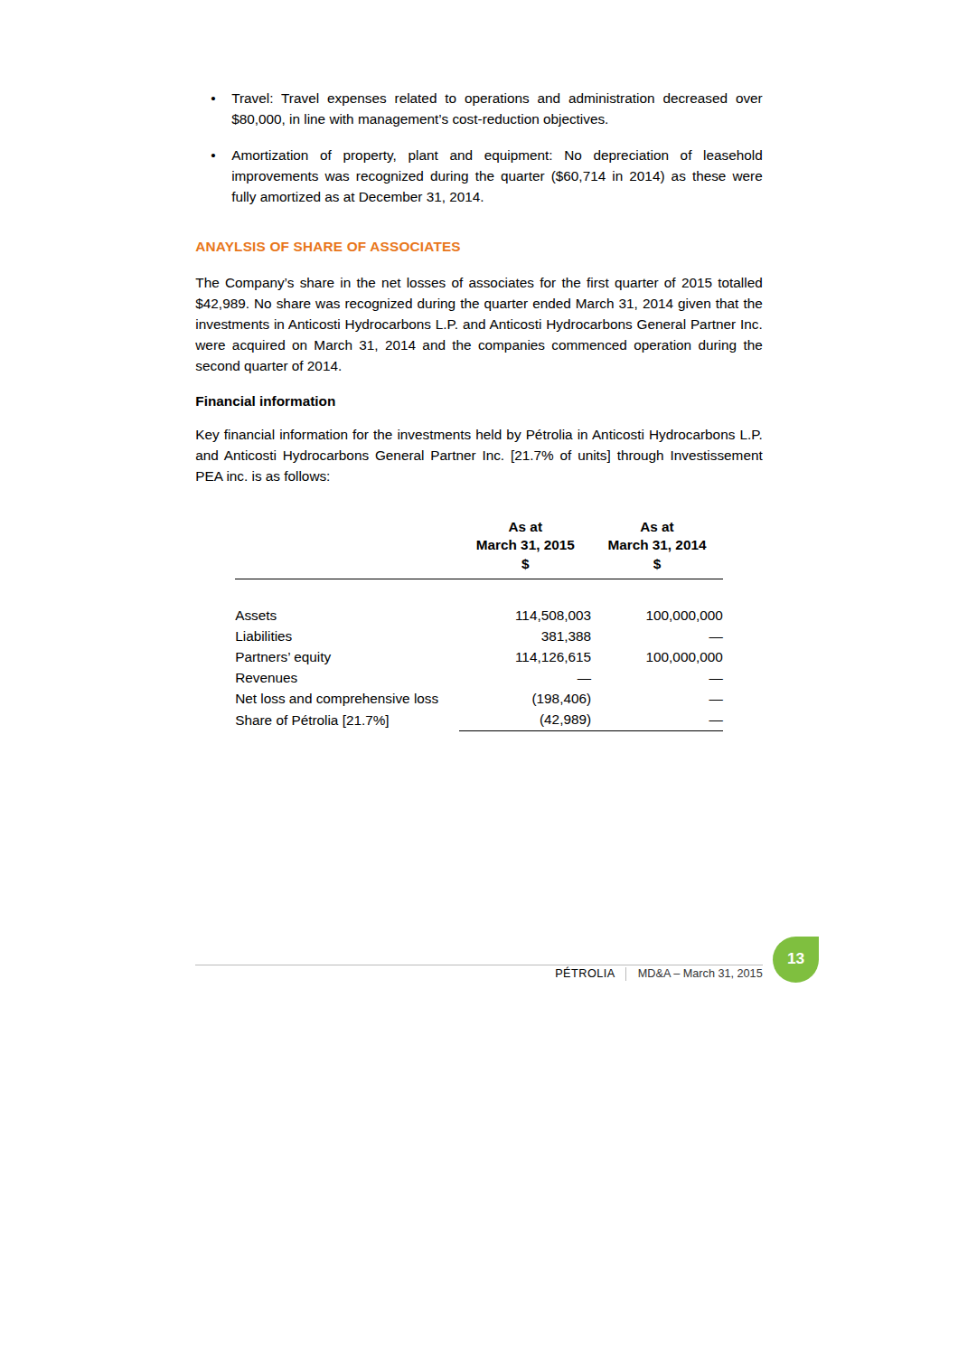Travel: Travel expenses related to operations and administration decreased over $80,000, in line with management’s cost-reduction objectives.
Amortization of property, plant and equipment: No depreciation of leasehold improvements was recognized during the quarter ($60,714 in 2014) as these were fully amortized as at December 31, 2014.
Anaylsis of share of associates
The Company’s share in the net losses of associates for the first quarter of 2015 totalled $42,989. No share was recognized during the quarter ended March 31, 2014 given that the investments in Anticosti Hydrocarbons L.P. and Anticosti Hydrocarbons General Partner Inc. were acquired on March 31, 2014 and the companies commenced operation during the second quarter of 2014.
Financial information
Key financial information for the investments held by Pétrolia in Anticosti Hydrocarbons L.P. and Anticosti Hydrocarbons General Partner Inc. [21.7% of units] through Investissement PEA inc. is as follows:
| | As at March 31, 2015 $ | As at March 31, 2014 $ |
| --- | --- | --- |
| Assets | 114,508,003 | 100,000,000 |
| Liabilities | 381,388 | — |
| Partners’ equity | 114,126,615 | 100,000,000 |
| Revenues | — | — |
| Net loss and comprehensive loss | (198,406) | — |
| Share of Pétrolia [21.7%] | (42,989) | — |
PÉTROLIA
MD&A – March 31, 2015
13